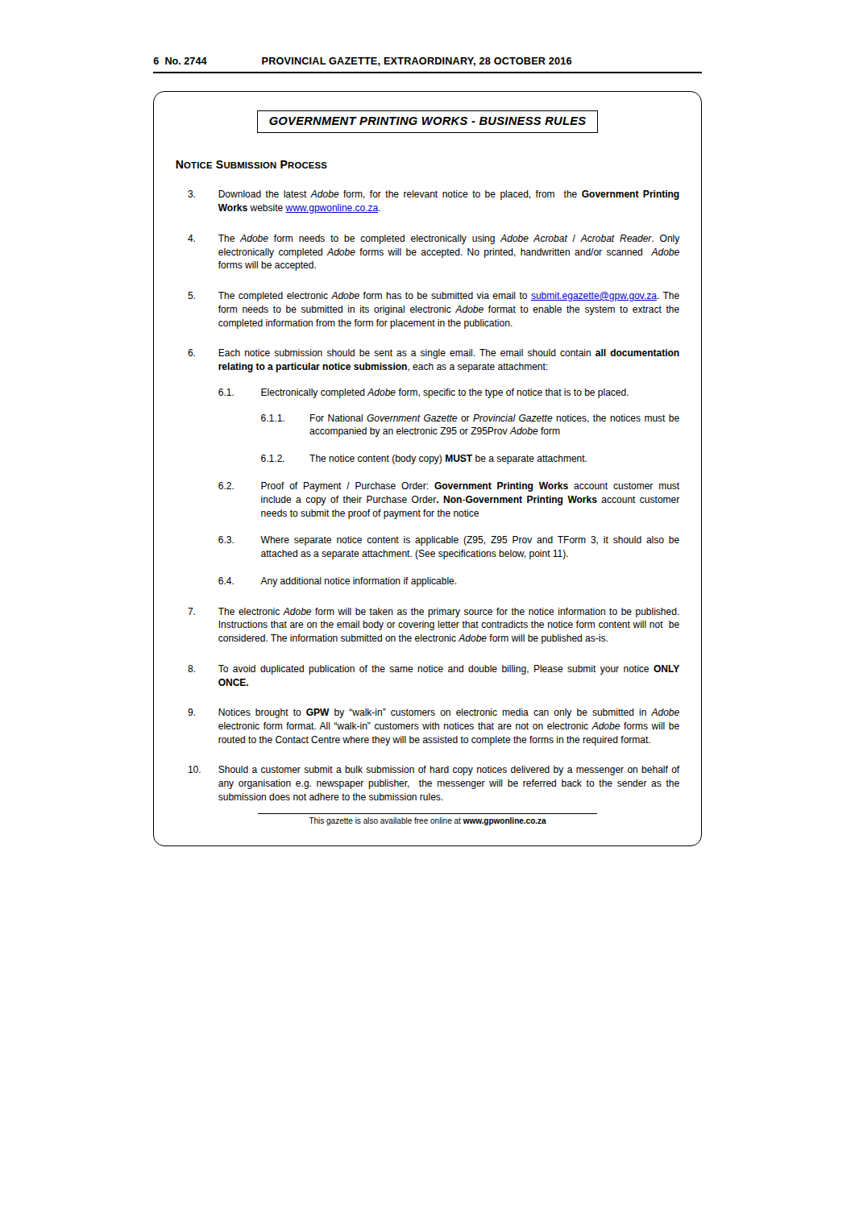6 No. 2744
PROVINCIAL GAZETTE, EXTRAORDINARY, 28 OCTOBER 2016
GOVERNMENT PRINTING WORKS - BUSINESS RULES
NOTICE SUBMISSION PROCESS
Download the latest Adobe form, for the relevant notice to be placed, from the Government Printing Works website www.gpwonline.co.za.
The Adobe form needs to be completed electronically using Adobe Acrobat / Acrobat Reader. Only electronically completed Adobe forms will be accepted. No printed, handwritten and/or scanned Adobe forms will be accepted.
The completed electronic Adobe form has to be submitted via email to submit.egazette@gpw.gov.za. The form needs to be submitted in its original electronic Adobe format to enable the system to extract the completed information from the form for placement in the publication.
Each notice submission should be sent as a single email. The email should contain all documentation relating to a particular notice submission, each as a separate attachment:
Electronically completed Adobe form, specific to the type of notice that is to be placed.
For National Government Gazette or Provincial Gazette notices, the notices must be accompanied by an electronic Z95 or Z95Prov Adobe form
The notice content (body copy) MUST be a separate attachment.
Proof of Payment / Purchase Order: Government Printing Works account customer must include a copy of their Purchase Order. Non-Government Printing Works account customer needs to submit the proof of payment for the notice
Where separate notice content is applicable (Z95, Z95 Prov and TForm 3, it should also be attached as a separate attachment. (See specifications below, point 11).
Any additional notice information if applicable.
The electronic Adobe form will be taken as the primary source for the notice information to be published. Instructions that are on the email body or covering letter that contradicts the notice form content will not be considered. The information submitted on the electronic Adobe form will be published as-is.
To avoid duplicated publication of the same notice and double billing, Please submit your notice ONLY ONCE.
Notices brought to GPW by “walk-in” customers on electronic media can only be submitted in Adobe electronic form format. All “walk-in” customers with notices that are not on electronic Adobe forms will be routed to the Contact Centre where they will be assisted to complete the forms in the required format.
Should a customer submit a bulk submission of hard copy notices delivered by a messenger on behalf of any organisation e.g. newspaper publisher, the messenger will be referred back to the sender as the submission does not adhere to the submission rules.
This gazette is also available free online at www.gpwonline.co.za